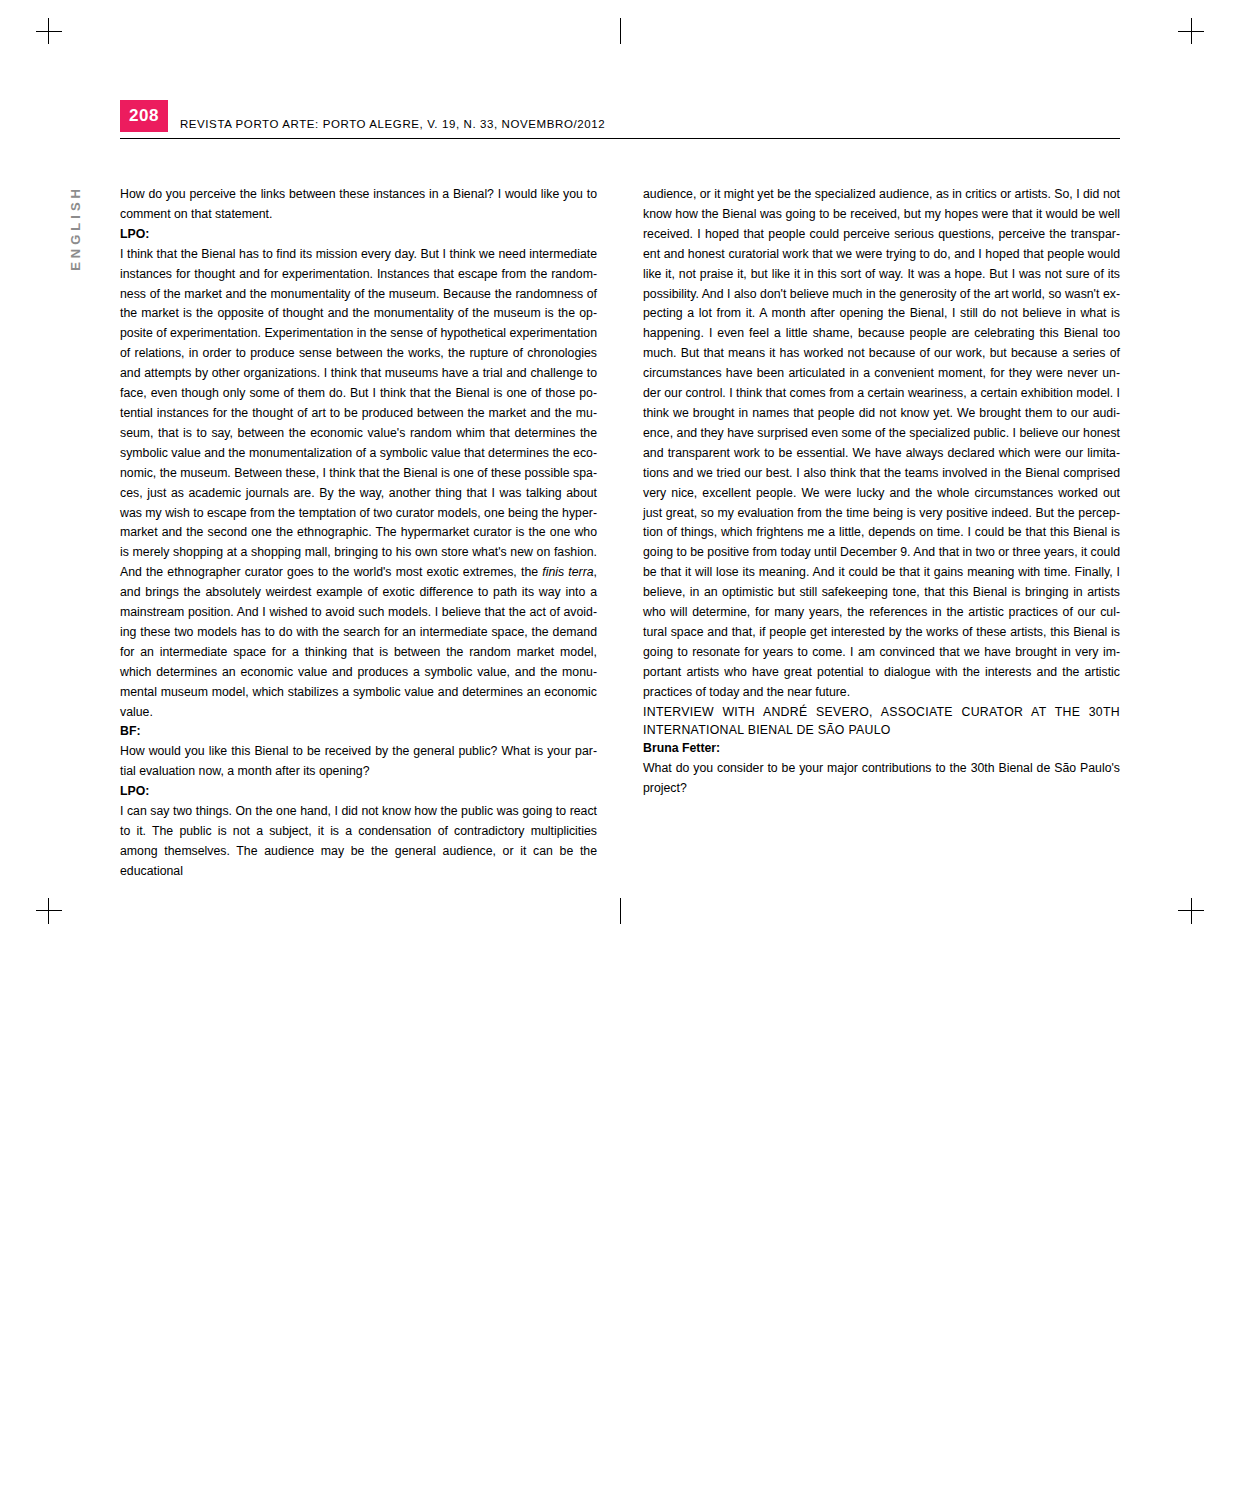208
REVISTA PORTO ARTE: PORTO ALEGRE, V. 19, N. 33, NOVEMBRO/2012
ENGLISH
How do you perceive the links between these instances in a Bienal? I would like you to comment on that statement.
LPO:
I think that the Bienal has to find its mission every day. But I think we need intermediate instances for thought and for experimentation. Instances that escape from the randomness of the market and the monumentality of the museum. Because the randomness of the market is the opposite of thought and the monumentality of the museum is the opposite of experimentation. Experimentation in the sense of hypothetical experimentation of relations, in order to produce sense between the works, the rupture of chronologies and attempts by other organizations. I think that museums have a trial and challenge to face, even though only some of them do. But I think that the Bienal is one of those potential instances for the thought of art to be produced between the market and the museum, that is to say, between the economic value's random whim that determines the symbolic value and the monumentalization of a symbolic value that determines the economic, the museum. Between these, I think that the Bienal is one of these possible spaces, just as academic journals are. By the way, another thing that I was talking about was my wish to escape from the temptation of two curator models, one being the hypermarket and the second one the ethnographic. The hypermarket curator is the one who is merely shopping at a shopping mall, bringing to his own store what's new on fashion. And the ethnographer curator goes to the world's most exotic extremes, the finis terra, and brings the absolutely weirdest example of exotic difference to path its way into a mainstream position. And I wished to avoid such models. I believe that the act of avoiding these two models has to do with the search for an intermediate space, the demand for an intermediate space for a thinking that is between the random market model, which determines an economic value and produces a symbolic value, and the monumental museum model, which stabilizes a symbolic value and determines an economic value.
BF:
How would you like this Bienal to be received by the general public? What is your partial evaluation now, a month after its opening?
LPO:
I can say two things. On the one hand, I did not know how the public was going to react to it. The public is not a subject, it is a condensation of contradictory multiplicities among themselves. The audience may be the general audience, or it can be the educational
audience, or it might yet be the specialized audience, as in critics or artists. So, I did not know how the Bienal was going to be received, but my hopes were that it would be well received. I hoped that people could perceive serious questions, perceive the transparent and honest curatorial work that we were trying to do, and I hoped that people would like it, not praise it, but like it in this sort of way. It was a hope. But I was not sure of its possibility. And I also don't believe much in the generosity of the art world, so wasn't expecting a lot from it. A month after opening the Bienal, I still do not believe in what is happening. I even feel a little shame, because people are celebrating this Bienal too much. But that means it has worked not because of our work, but because a series of circumstances have been articulated in a convenient moment, for they were never under our control. I think that comes from a certain weariness, a certain exhibition model. I think we brought in names that people did not know yet. We brought them to our audience, and they have surprised even some of the specialized public. I believe our honest and transparent work to be essential. We have always declared which were our limitations and we tried our best. I also think that the teams involved in the Bienal comprised very nice, excellent people. We were lucky and the whole circumstances worked out just great, so my evaluation from the time being is very positive indeed. But the perception of things, which frightens me a little, depends on time. I could be that this Bienal is going to be positive from today until December 9. And that in two or three years, it could be that it will lose its meaning. And it could be that it gains meaning with time. Finally, I believe, in an optimistic but still safekeeping tone, that this Bienal is bringing in artists who will determine, for many years, the references in the artistic practices of our cultural space and that, if people get interested by the works of these artists, this Bienal is going to resonate for years to come. I am convinced that we have brought in very important artists who have great potential to dialogue with the interests and the artistic practices of today and the near future.
INTERVIEW WITH ANDRÉ SEVERO, ASSOCIATE CURATOR AT THE 30TH INTERNATIONAL BIENAL DE SÃO PAULO
Bruna Fetter:
What do you consider to be your major contributions to the 30th Bienal de São Paulo's project?